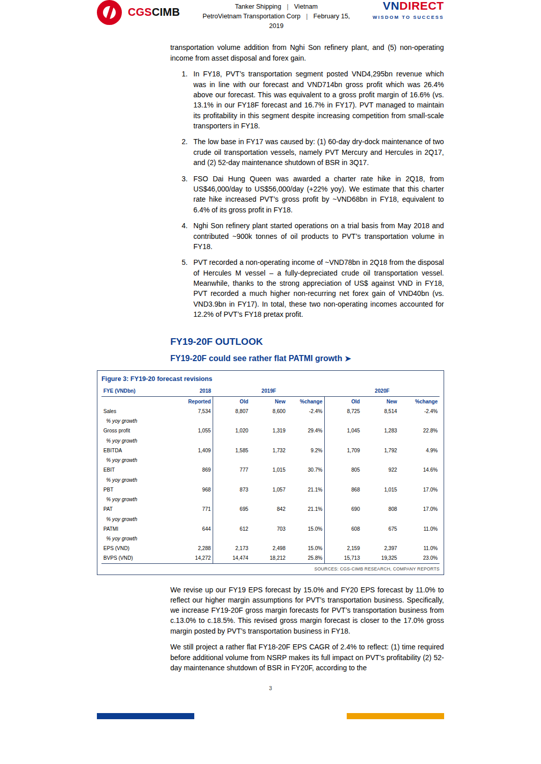CGSCIMB
Tanker Shipping | Vietnam
PetroVietnam Transportation Corp | February 15, 2019
VN DIRECT
WISDOM TO SUCCESS
transportation volume addition from Nghi Son refinery plant, and (5) non-operating income from asset disposal and forex gain.
In FY18, PVT’s transportation segment posted VND4,295bn revenue which was in line with our forecast and VND714bn gross profit which was 26.4% above our forecast. This was equivalent to a gross profit margin of 16.6% (vs. 13.1% in our FY18F forecast and 16.7% in FY17). PVT managed to maintain its profitability in this segment despite increasing competition from small-scale transporters in FY18.
The low base in FY17 was caused by: (1) 60-day dry-dock maintenance of two crude oil transportation vessels, namely PVT Mercury and Hercules in 2Q17, and (2) 52-day maintenance shutdown of BSR in 3Q17.
FSO Dai Hung Queen was awarded a charter rate hike in 2Q18, from US$46,000/day to US$56,000/day (+22% yoy). We estimate that this charter rate hike increased PVT’s gross profit by ~VND68bn in FY18, equivalent to 6.4% of its gross profit in FY18.
Nghi Son refinery plant started operations on a trial basis from May 2018 and contributed ~900k tonnes of oil products to PVT’s transportation volume in FY18.
PVT recorded a non-operating income of ~VND78bn in 2Q18 from the disposal of Hercules M vessel – a fully-depreciated crude oil transportation vessel. Meanwhile, thanks to the strong appreciation of US$ against VND in FY18, PVT recorded a much higher non-recurring net forex gain of VND40bn (vs. VND3.9bn in FY17). In total, these two non-operating incomes accounted for 12.2% of PVT’s FY18 pretax profit.
FY19-20F OUTLOOK
FY19-20F could see rather flat PATMI growth ➤
Figure 3: FY19-20 forecast revisions
| FYE (VNDbn) | 2018 | 2019F | 2020F |
| --- | --- | --- | --- |
| | Reported | Old | New | %change | Old | New | %change |
| Sales | 7,534 | 8,807 | 8,600 | -2.4% | 8,725 | 8,514 | -2.4% |
| % yoy growth | | | | | | | |
| Gross profit | 1,055 | 1,020 | 1,319 | 29.4% | 1,045 | 1,283 | 22.8% |
| % yoy growth | | | | | | | |
| EBITDA | 1,409 | 1,585 | 1,732 | 9.2% | 1,709 | 1,792 | 4.9% |
| % yoy growth | | | | | | | |
| EBIT | 869 | 777 | 1,015 | 30.7% | 805 | 922 | 14.6% |
| % yoy growth | | | | | | | |
| PBT | 968 | 873 | 1,057 | 21.1% | 868 | 1,015 | 17.0% |
| % yoy growth | | | | | | | |
| PAT | 771 | 695 | 842 | 21.1% | 690 | 808 | 17.0% |
| % yoy growth | | | | | | | |
| PATMI | 644 | 612 | 703 | 15.0% | 608 | 675 | 11.0% |
| % yoy growth | | | | | | | |
| EPS (VND) | 2,288 | 2,173 | 2,498 | 15.0% | 2,159 | 2,397 | 11.0% |
| BVPS (VND) | 14,272 | 14,474 | 18,212 | 25.8% | 15,713 | 19,325 | 23.0% |
SOURCES: CGS-CIMB RESEARCH, COMPANY REPORTS
We revise up our FY19 EPS forecast by 15.0% and FY20 EPS forecast by 11.0% to reflect our higher margin assumptions for PVT’s transportation business. Specifically, we increase FY19-20F gross margin forecasts for PVT’s transportation business from c.13.0% to c.18.5%. This revised gross margin forecast is closer to the 17.0% gross margin posted by PVT’s transportation business in FY18.
We still project a rather flat FY18-20F EPS CAGR of 2.4% to reflect: (1) time required before additional volume from NSRP makes its full impact on PVT’s profitability (2) 52-day maintenance shutdown of BSR in FY20F, according to the
3